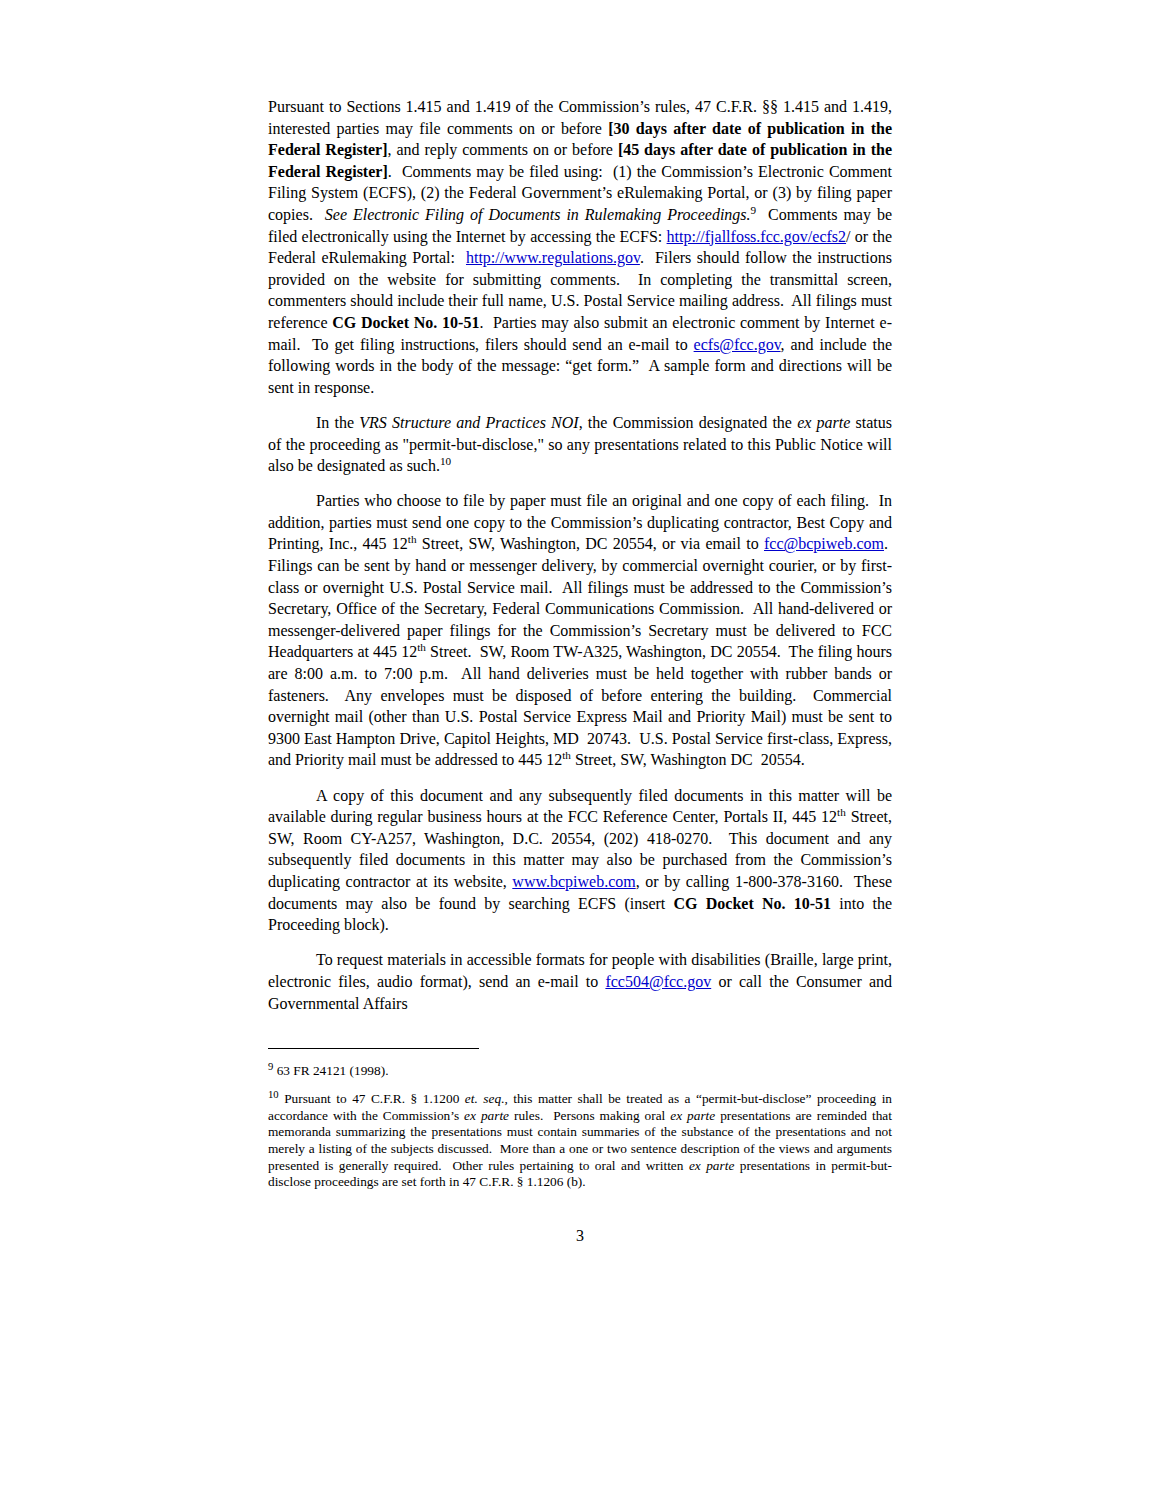Pursuant to Sections 1.415 and 1.419 of the Commission’s rules, 47 C.F.R. §§ 1.415 and 1.419, interested parties may file comments on or before [30 days after date of publication in the Federal Register], and reply comments on or before [45 days after date of publication in the Federal Register]. Comments may be filed using: (1) the Commission’s Electronic Comment Filing System (ECFS), (2) the Federal Government’s eRulemaking Portal, or (3) by filing paper copies. See Electronic Filing of Documents in Rulemaking Proceedings.9 Comments may be filed electronically using the Internet by accessing the ECFS: http://fjallfoss.fcc.gov/ecfs2/ or the Federal eRulemaking Portal: http://www.regulations.gov. Filers should follow the instructions provided on the website for submitting comments. In completing the transmittal screen, commenters should include their full name, U.S. Postal Service mailing address. All filings must reference CG Docket No. 10-51. Parties may also submit an electronic comment by Internet e-mail. To get filing instructions, filers should send an e-mail to ecfs@fcc.gov, and include the following words in the body of the message: “get form.” A sample form and directions will be sent in response.
In the VRS Structure and Practices NOI, the Commission designated the ex parte status of the proceeding as "permit-but-disclose," so any presentations related to this Public Notice will also be designated as such.10
Parties who choose to file by paper must file an original and one copy of each filing. In addition, parties must send one copy to the Commission’s duplicating contractor, Best Copy and Printing, Inc., 445 12th Street, SW, Washington, DC 20554, or via email to fcc@bcpiweb.com. Filings can be sent by hand or messenger delivery, by commercial overnight courier, or by first-class or overnight U.S. Postal Service mail. All filings must be addressed to the Commission’s Secretary, Office of the Secretary, Federal Communications Commission. All hand-delivered or messenger-delivered paper filings for the Commission’s Secretary must be delivered to FCC Headquarters at 445 12th Street. SW, Room TW-A325, Washington, DC 20554. The filing hours are 8:00 a.m. to 7:00 p.m. All hand deliveries must be held together with rubber bands or fasteners. Any envelopes must be disposed of before entering the building. Commercial overnight mail (other than U.S. Postal Service Express Mail and Priority Mail) must be sent to 9300 East Hampton Drive, Capitol Heights, MD 20743. U.S. Postal Service first-class, Express, and Priority mail must be addressed to 445 12th Street, SW, Washington DC 20554.
A copy of this document and any subsequently filed documents in this matter will be available during regular business hours at the FCC Reference Center, Portals II, 445 12th Street, SW, Room CY-A257, Washington, D.C. 20554, (202) 418-0270. This document and any subsequently filed documents in this matter may also be purchased from the Commission’s duplicating contractor at its website, www.bcpiweb.com, or by calling 1-800-378-3160. These documents may also be found by searching ECFS (insert CG Docket No. 10-51 into the Proceeding block).
To request materials in accessible formats for people with disabilities (Braille, large print, electronic files, audio format), send an e-mail to fcc504@fcc.gov or call the Consumer and Governmental Affairs
9 63 FR 24121 (1998).
10 Pursuant to 47 C.F.R. § 1.1200 et. seq., this matter shall be treated as a “permit-but-disclose” proceeding in accordance with the Commission’s ex parte rules. Persons making oral ex parte presentations are reminded that memoranda summarizing the presentations must contain summaries of the substance of the presentations and not merely a listing of the subjects discussed. More than a one or two sentence description of the views and arguments presented is generally required. Other rules pertaining to oral and written ex parte presentations in permit-but-disclose proceedings are set forth in 47 C.F.R. § 1.1206 (b).
3